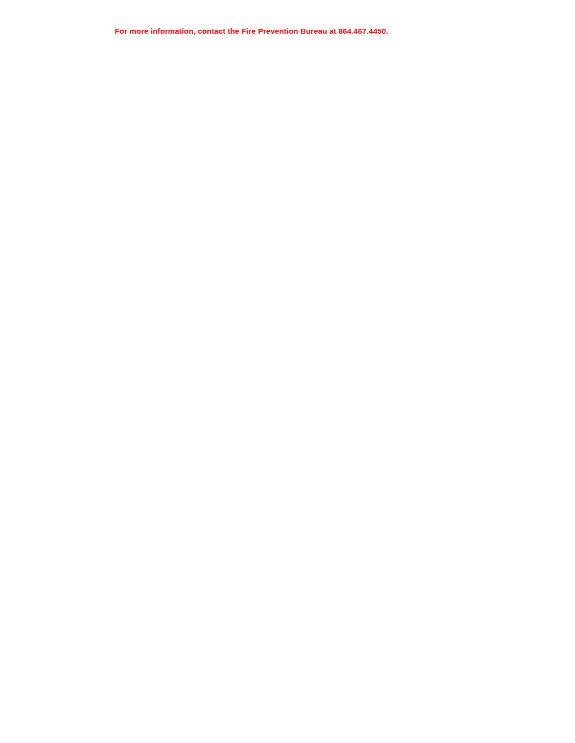For more information, contact the Fire Prevention Bureau at 864.467.4450.